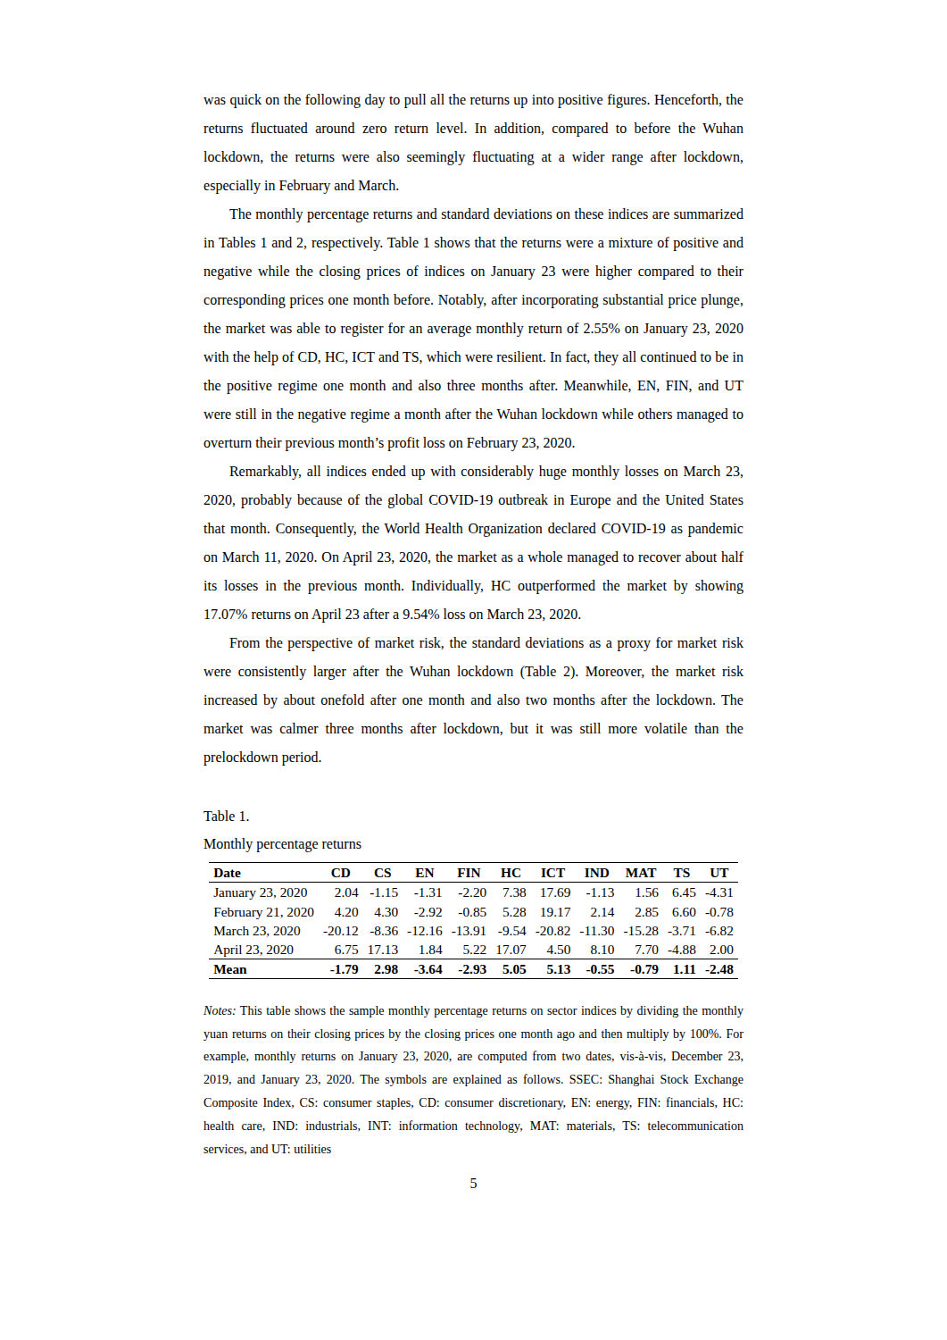was quick on the following day to pull all the returns up into positive figures. Henceforth, the returns fluctuated around zero return level. In addition, compared to before the Wuhan lockdown, the returns were also seemingly fluctuating at a wider range after lockdown, especially in February and March.
The monthly percentage returns and standard deviations on these indices are summarized in Tables 1 and 2, respectively. Table 1 shows that the returns were a mixture of positive and negative while the closing prices of indices on January 23 were higher compared to their corresponding prices one month before. Notably, after incorporating substantial price plunge, the market was able to register for an average monthly return of 2.55% on January 23, 2020 with the help of CD, HC, ICT and TS, which were resilient. In fact, they all continued to be in the positive regime one month and also three months after. Meanwhile, EN, FIN, and UT were still in the negative regime a month after the Wuhan lockdown while others managed to overturn their previous month’s profit loss on February 23, 2020.
Remarkably, all indices ended up with considerably huge monthly losses on March 23, 2020, probably because of the global COVID-19 outbreak in Europe and the United States that month. Consequently, the World Health Organization declared COVID-19 as pandemic on March 11, 2020. On April 23, 2020, the market as a whole managed to recover about half its losses in the previous month. Individually, HC outperformed the market by showing 17.07% returns on April 23 after a 9.54% loss on March 23, 2020.
From the perspective of market risk, the standard deviations as a proxy for market risk were consistently larger after the Wuhan lockdown (Table 2). Moreover, the market risk increased by about onefold after one month and also two months after the lockdown. The market was calmer three months after lockdown, but it was still more volatile than the prelockdown period.
Table 1. Monthly percentage returns
| Date | CD | CS | EN | FIN | HC | ICT | IND | MAT | TS | UT |
| --- | --- | --- | --- | --- | --- | --- | --- | --- | --- | --- |
| January 23, 2020 | 2.04 | -1.15 | -1.31 | -2.20 | 7.38 | 17.69 | -1.13 | 1.56 | 6.45 | -4.31 |
| February 21, 2020 | 4.20 | 4.30 | -2.92 | -0.85 | 5.28 | 19.17 | 2.14 | 2.85 | 6.60 | -0.78 |
| March 23, 2020 | -20.12 | -8.36 | -12.16 | -13.91 | -9.54 | -20.82 | -11.30 | -15.28 | -3.71 | -6.82 |
| April 23, 2020 | 6.75 | 17.13 | 1.84 | 5.22 | 17.07 | 4.50 | 8.10 | 7.70 | -4.88 | 2.00 |
| Mean | -1.79 | 2.98 | -3.64 | -2.93 | 5.05 | 5.13 | -0.55 | -0.79 | 1.11 | -2.48 |
Notes: This table shows the sample monthly percentage returns on sector indices by dividing the monthly yuan returns on their closing prices by the closing prices one month ago and then multiply by 100%. For example, monthly returns on January 23, 2020, are computed from two dates, vis-à-vis, December 23, 2019, and January 23, 2020. The symbols are explained as follows. SSEC: Shanghai Stock Exchange Composite Index, CS: consumer staples, CD: consumer discretionary, EN: energy, FIN: financials, HC: health care, IND: industrials, INT: information technology, MAT: materials, TS: telecommunication services, and UT: utilities
5